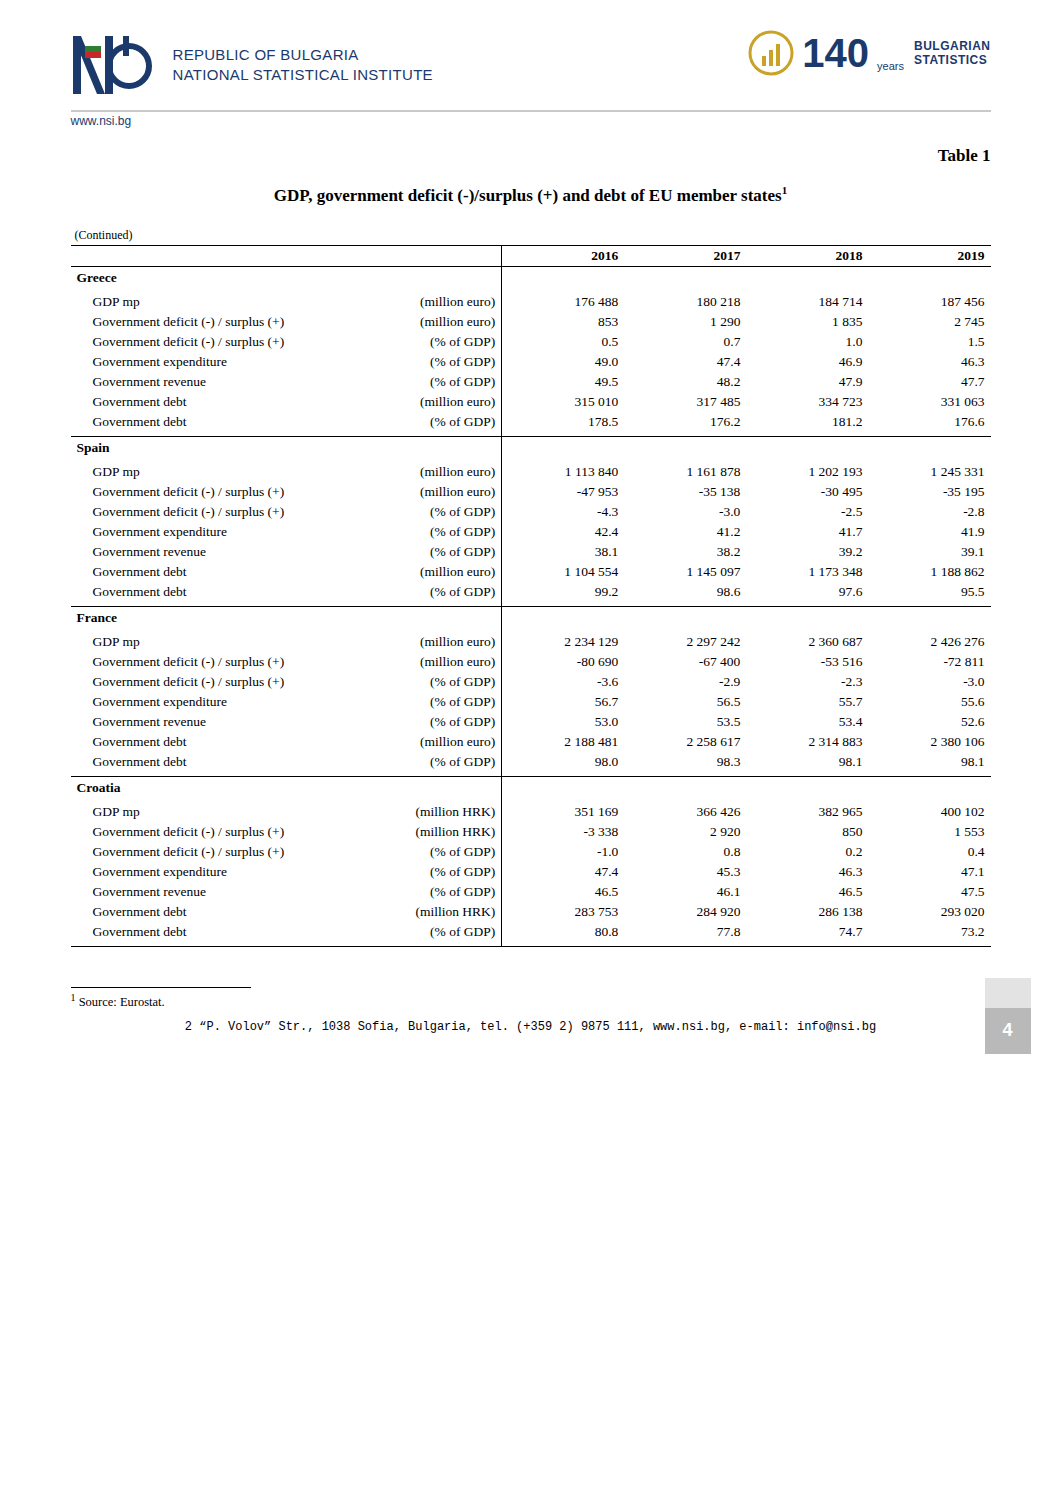REPUBLIC OF BULGARIA
NATIONAL STATISTICAL INSTITUTE
140
years
BULGARIAN
STATISTICS
www.nsi.bg
Table 1
GDP, government deficit (-)/surplus (+) and debt of EU member states1
(Continued)
| | | 2016 | 2017 | 2018 | 2019 |
| --- | --- | --- | --- | --- | --- |
| Greece | | | | | |
| GDP mp | (million euro) | 176 488 | 180 218 | 184 714 | 187 456 |
| Government deficit (-) / surplus (+) | (million euro) | 853 | 1 290 | 1 835 | 2 745 |
| Government deficit (-) / surplus (+) | (% of GDP) | 0.5 | 0.7 | 1.0 | 1.5 |
| Government expenditure | (% of GDP) | 49.0 | 47.4 | 46.9 | 46.3 |
| Government revenue | (% of GDP) | 49.5 | 48.2 | 47.9 | 47.7 |
| Government debt | (million euro) | 315 010 | 317 485 | 334 723 | 331 063 |
| Government debt | (% of GDP) | 178.5 | 176.2 | 181.2 | 176.6 |
| Spain | | | | | |
| GDP mp | (million euro) | 1 113 840 | 1 161 878 | 1 202 193 | 1 245 331 |
| Government deficit (-) / surplus (+) | (million euro) | -47 953 | -35 138 | -30 495 | -35 195 |
| Government deficit (-) / surplus (+) | (% of GDP) | -4.3 | -3.0 | -2.5 | -2.8 |
| Government expenditure | (% of GDP) | 42.4 | 41.2 | 41.7 | 41.9 |
| Government revenue | (% of GDP) | 38.1 | 38.2 | 39.2 | 39.1 |
| Government debt | (million euro) | 1 104 554 | 1 145 097 | 1 173 348 | 1 188 862 |
| Government debt | (% of GDP) | 99.2 | 98.6 | 97.6 | 95.5 |
| France | | | | | |
| GDP mp | (million euro) | 2 234 129 | 2 297 242 | 2 360 687 | 2 426 276 |
| Government deficit (-) / surplus (+) | (million euro) | -80 690 | -67 400 | -53 516 | -72 811 |
| Government deficit (-) / surplus (+) | (% of GDP) | -3.6 | -2.9 | -2.3 | -3.0 |
| Government expenditure | (% of GDP) | 56.7 | 56.5 | 55.7 | 55.6 |
| Government revenue | (% of GDP) | 53.0 | 53.5 | 53.4 | 52.6 |
| Government debt | (million euro) | 2 188 481 | 2 258 617 | 2 314 883 | 2 380 106 |
| Government debt | (% of GDP) | 98.0 | 98.3 | 98.1 | 98.1 |
| Croatia | | | | | |
| GDP mp | (million HRK) | 351 169 | 366 426 | 382 965 | 400 102 |
| Government deficit (-) / surplus (+) | (million HRK) | -3 338 | 2 920 | 850 | 1 553 |
| Government deficit (-) / surplus (+) | (% of GDP) | -1.0 | 0.8 | 0.2 | 0.4 |
| Government expenditure | (% of GDP) | 47.4 | 45.3 | 46.3 | 47.1 |
| Government revenue | (% of GDP) | 46.5 | 46.1 | 46.5 | 47.5 |
| Government debt | (million HRK) | 283 753 | 284 920 | 286 138 | 293 020 |
| Government debt | (% of GDP) | 80.8 | 77.8 | 74.7 | 73.2 |
1 Source: Eurostat.
2 “P. Volov” Str., 1038 Sofia, Bulgaria, tel. (+359 2) 9875 111, www.nsi.bg, e-mail: info@nsi.bg
4